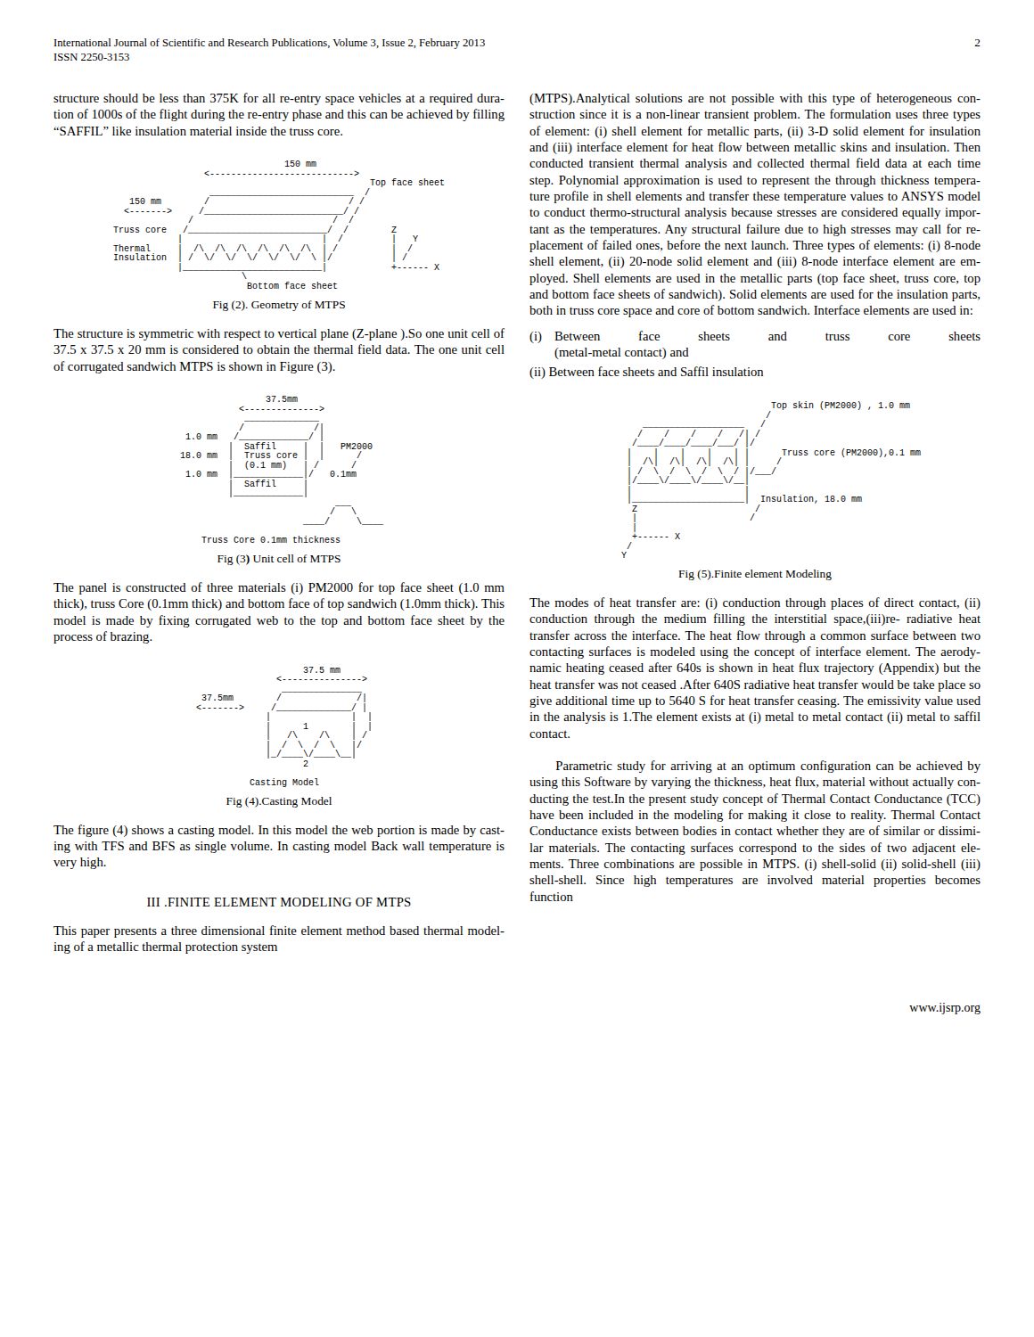International Journal of Scientific and Research Publications, Volume 3, Issue 2, February 2013
ISSN 2250-3153
2
structure should be less than 375K for all re-entry space vehicles at a required duration of 1000s of the flight during the re-entry phase and this can be achieved by filling “SAFFIL” like insulation material inside the truss core.
150 mm <---------------------------> Top face sheet ___________________________ / 150 mm / / / <-------> /__________________________/ / / / / Truss core /__________________________/ / Z | | / | Y Thermal | /\ /\ /\ /\ /\ /\ | / | / Insulation | / \/ \/ \/ \/ \/ \ |/ | / |__________________________| +------ X \ Bottom face sheet
Fig (2). Geometry of MTPS
The structure is symmetric with respect to vertical plane (Z-plane ).So one unit cell of 37.5 x 37.5 x 20 mm is considered to obtain the thermal field data. The one unit cell of corrugated sandwich MTPS is shown in Figure (3).
37.5mm <--------------> ______________ / /| 1.0 mm /_____________/ | | Saffil | | PM2000 18.0 mm | Truss core | | / | (0.1 mm) | / / 1.0 mm |_____________|/ 0.1mm | Saffil | |_____________| ___ / \ ____/ \____ Truss Core 0.1mm thickness
Fig (3) Unit cell of MTPS
The panel is constructed of three materials (i) PM2000 for top face sheet (1.0 mm thick), truss Core (0.1mm thick) and bottom face of top sandwich (1.0mm thick). This model is made by fixing corrugated web to the top and bottom face sheet by the process of brazing.
37.5 mm <---------------> _______________ 37.5mm / /| <-------> /______________/ | | | | | 1 | | | /\ /\ | / | / \ / \ |/ |_/____\/____\__| 2 Casting Model
Fig (4).Casting Model
The figure (4) shows a casting model. In this model the web portion is made by casting with TFS and BFS as single volume. In casting model Back wall temperature is very high.
III .FINITE ELEMENT MODELING OF MTPS
This paper presents a three dimensional finite element method based thermal modeling of a metallic thermal protection system
(MTPS).Analytical solutions are not possible with this type of heterogeneous construction since it is a non-linear transient problem. The formulation uses three types of element: (i) shell element for metallic parts, (ii) 3-D solid element for insulation and (iii) interface element for heat flow between metallic skins and insulation. Then conducted transient thermal analysis and collected thermal field data at each time step. Polynomial approximation is used to represent the through thickness temperature profile in shell elements and transfer these temperature values to ANSYS model to conduct thermo-structural analysis because stresses are considered equally important as the temperatures. Any structural failure due to high stresses may call for replacement of failed ones, before the next launch. Three types of elements: (i) 8-node shell element, (ii) 20-node solid element and (iii) 8-node interface element are employed. Shell elements are used in the metallic parts (top face sheet, truss core, top and bottom face sheets of sandwich). Solid elements are used for the insulation parts, both in truss core space and core of bottom sandwich. Interface elements are used in:
(i)
Between face sheets and truss core sheets
(metal-metal contact) and
(ii) Between face sheets and Saffil insulation
Top skin (PM2000) , 1.0 mm / ___________________ / / / / / /| / /____/____/____/___/ |/ | | | | | | Truss core (PM2000),0.1 mm | /\| /\| /\| /\| | / | / \ / \ / \ / |/___/ |/____\/____\/____\/__| | | |_____________________| Insulation, 18.0 mm Z / | / | +------ X / Y
Fig (5).Finite element Modeling
The modes of heat transfer are: (i) conduction through places of direct contact, (ii) conduction through the medium filling the interstitial space,(iii)re- radiative heat transfer across the interface. The heat flow through a common surface between two contacting surfaces is modeled using the concept of interface element. The aerodynamic heating ceased after 640s is shown in heat flux trajectory (Appendix) but the heat transfer was not ceased .After 640S radiative heat transfer would be take place so give additional time up to 5640 S for heat transfer ceasing. The emissivity value used in the analysis is 1.The element exists at (i) metal to metal contact (ii) metal to saffil contact.
Parametric study for arriving at an optimum configuration can be achieved by using this Software by varying the thickness, heat flux, material without actually conducting the test.In the present study concept of Thermal Contact Conductance (TCC) have been included in the modeling for making it close to reality. Thermal Contact Conductance exists between bodies in contact whether they are of similar or dissimilar materials. The contacting surfaces correspond to the sides of two adjacent elements. Three combinations are possible in MTPS. (i) shell-solid (ii) solid-shell (iii) shell-shell. Since high temperatures are involved material properties becomes function
www.ijsrp.org